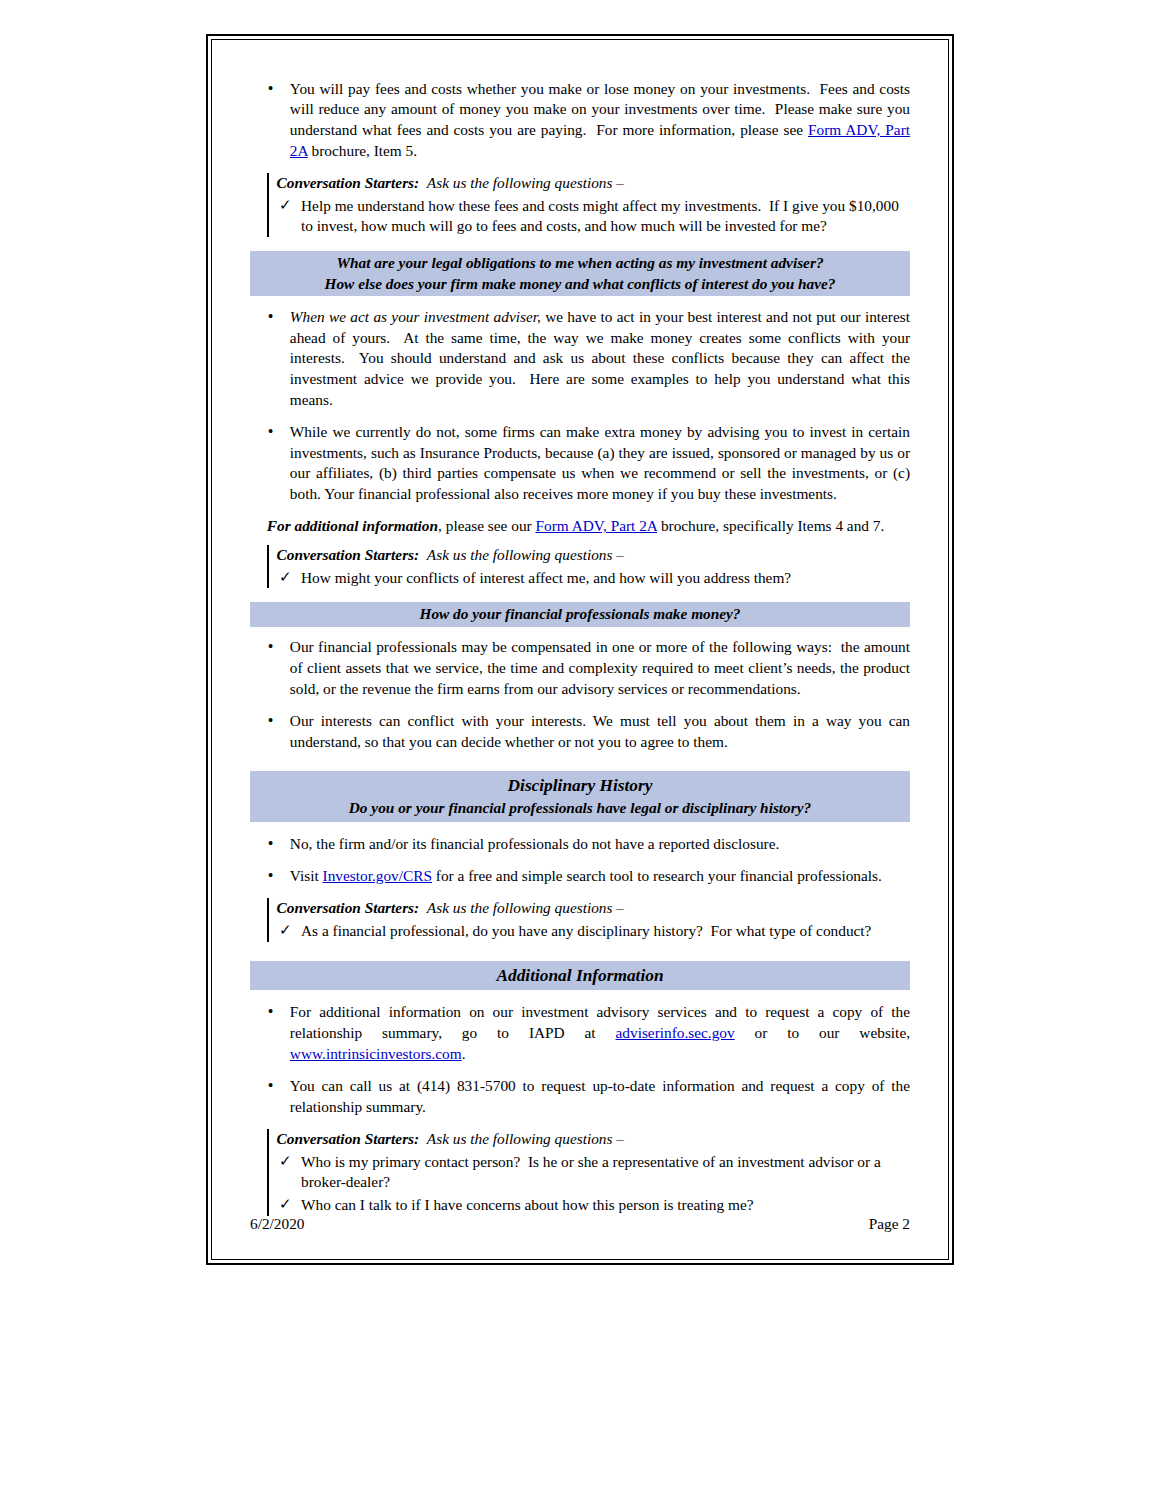You will pay fees and costs whether you make or lose money on your investments. Fees and costs will reduce any amount of money you make on your investments over time. Please make sure you understand what fees and costs you are paying. For more information, please see Form ADV, Part 2A brochure, Item 5.
Conversation Starters: Ask us the following questions –
Help me understand how these fees and costs might affect my investments. If I give you $10,000 to invest, how much will go to fees and costs, and how much will be invested for me?
What are your legal obligations to me when acting as my investment adviser?
How else does your firm make money and what conflicts of interest do you have?
When we act as your investment adviser, we have to act in your best interest and not put our interest ahead of yours. At the same time, the way we make money creates some conflicts with your interests. You should understand and ask us about these conflicts because they can affect the investment advice we provide you. Here are some examples to help you understand what this means.
While we currently do not, some firms can make extra money by advising you to invest in certain investments, such as Insurance Products, because (a) they are issued, sponsored or managed by us or our affiliates, (b) third parties compensate us when we recommend or sell the investments, or (c) both. Your financial professional also receives more money if you buy these investments.
For additional information, please see our Form ADV, Part 2A brochure, specifically Items 4 and 7.
Conversation Starters: Ask us the following questions –
How might your conflicts of interest affect me, and how will you address them?
How do your financial professionals make money?
Our financial professionals may be compensated in one or more of the following ways: the amount of client assets that we service, the time and complexity required to meet client’s needs, the product sold, or the revenue the firm earns from our advisory services or recommendations.
Our interests can conflict with your interests. We must tell you about them in a way you can understand, so that you can decide whether or not you to agree to them.
Disciplinary History Do you or your financial professionals have legal or disciplinary history?
No, the firm and/or its financial professionals do not have a reported disclosure.
Visit Investor.gov/CRS for a free and simple search tool to research your financial professionals.
Conversation Starters: Ask us the following questions –
As a financial professional, do you have any disciplinary history? For what type of conduct?
Additional Information
For additional information on our investment advisory services and to request a copy of the relationship summary, go to IAPD at adviserinfo.sec.gov or to our website, www.intrinsicinvestors.com.
You can call us at (414) 831-5700 to request up-to-date information and request a copy of the relationship summary.
Conversation Starters: Ask us the following questions –
Who is my primary contact person? Is he or she a representative of an investment advisor or a broker-dealer?
Who can I talk to if I have concerns about how this person is treating me?
6/2/2020 Page 2